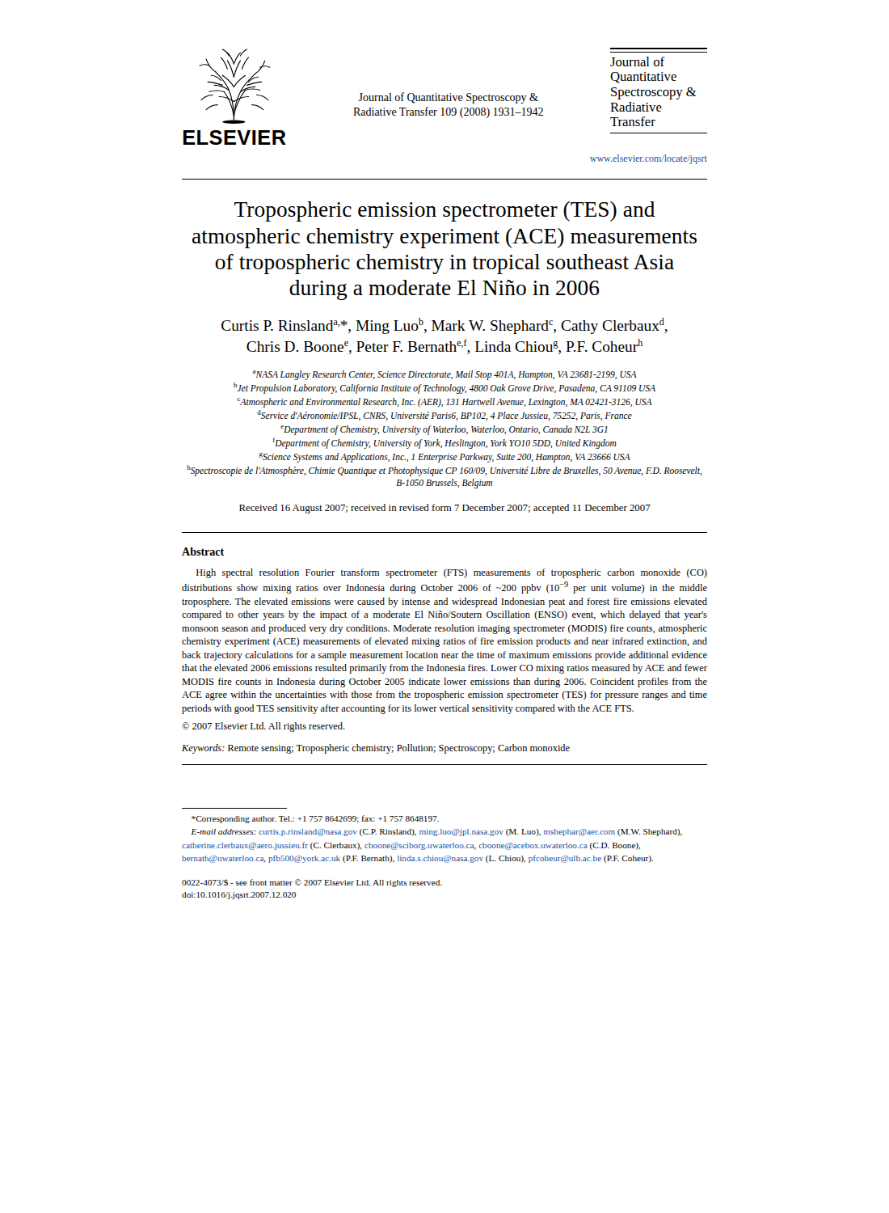ELSEVIER
Journal of Quantitative Spectroscopy &
Radiative Transfer 109 (2008) 1931–1942
Journal of
Quantitative
Spectroscopy &
Radiative
Transfer
www.elsevier.com/locate/jqsrt
Tropospheric emission spectrometer (TES) and
atmospheric chemistry experiment (ACE) measurements
of tropospheric chemistry in tropical southeast Asia
during a moderate El Niño in 2006
Curtis P. Rinslanda,*, Ming Luob, Mark W. Shephardc, Cathy Clerbauxd,
Chris D. Boonee, Peter F. Bernathe,f, Linda Chioug, P.F. Coheurh
aNASA Langley Research Center, Science Directorate, Mail Stop 401A, Hampton, VA 23681-2199, USA
bJet Propulsion Laboratory, California Institute of Technology, 4800 Oak Grove Drive, Pasadena, CA 91109 USA
cAtmospheric and Environmental Research, Inc. (AER), 131 Hartwell Avenue, Lexington, MA 02421-3126, USA
dService d'Aéronomie/IPSL, CNRS, Université Paris6, BP102, 4 Place Jussieu, 75252, Paris, France
eDepartment of Chemistry, University of Waterloo, Waterloo, Ontario, Canada N2L 3G1
fDepartment of Chemistry, University of York, Heslington, York YO10 5DD, United Kingdom
gScience Systems and Applications, Inc., 1 Enterprise Parkway, Suite 200, Hampton, VA 23666 USA
hSpectroscopie de l'Atmosphère, Chimie Quantique et Photophysique CP 160/09, Université Libre de Bruxelles, 50 Avenue, F.D. Roosevelt,
B-1050 Brussels, Belgium
Received 16 August 2007; received in revised form 7 December 2007; accepted 11 December 2007
Abstract
High spectral resolution Fourier transform spectrometer (FTS) measurements of tropospheric carbon monoxide (CO) distributions show mixing ratios over Indonesia during October 2006 of ~200 ppbv (10−9 per unit volume) in the middle troposphere. The elevated emissions were caused by intense and widespread Indonesian peat and forest fire emissions elevated compared to other years by the impact of a moderate El Niño/Soutern Oscillation (ENSO) event, which delayed that year's monsoon season and produced very dry conditions. Moderate resolution imaging spectrometer (MODIS) fire counts, atmospheric chemistry experiment (ACE) measurements of elevated mixing ratios of fire emission products and near infrared extinction, and back trajectory calculations for a sample measurement location near the time of maximum emissions provide additional evidence that the elevated 2006 emissions resulted primarily from the Indonesia fires. Lower CO mixing ratios measured by ACE and fewer MODIS fire counts in Indonesia during October 2005 indicate lower emissions than during 2006. Coincident profiles from the ACE agree within the uncertainties with those from the tropospheric emission spectrometer (TES) for pressure ranges and time periods with good TES sensitivity after accounting for its lower vertical sensitivity compared with the ACE FTS.
© 2007 Elsevier Ltd. All rights reserved.
Keywords: Remote sensing; Tropospheric chemistry; Pollution; Spectroscopy; Carbon monoxide
*Corresponding author. Tel.: +1 757 8642699; fax: +1 757 8648197.
E-mail addresses: curtis.p.rinsland@nasa.gov (C.P. Rinsland), ming.luo@jpl.nasa.gov (M. Luo), mshephar@aer.com (M.W. Shephard),
catherine.clerbaux@aero.jussieu.fr (C. Clerbaux), cboone@sciborg.uwaterloo.ca, cboone@acebox.uwaterloo.ca (C.D. Boone),
bernath@uwaterloo.ca, pfb500@york.ac.uk (P.F. Bernath), linda.s.chiou@nasa.gov (L. Chiou), pfcoheur@ulb.ac.be (P.F. Coheur).
0022-4073/$ - see front matter © 2007 Elsevier Ltd. All rights reserved.
doi:10.1016/j.jqsrt.2007.12.020